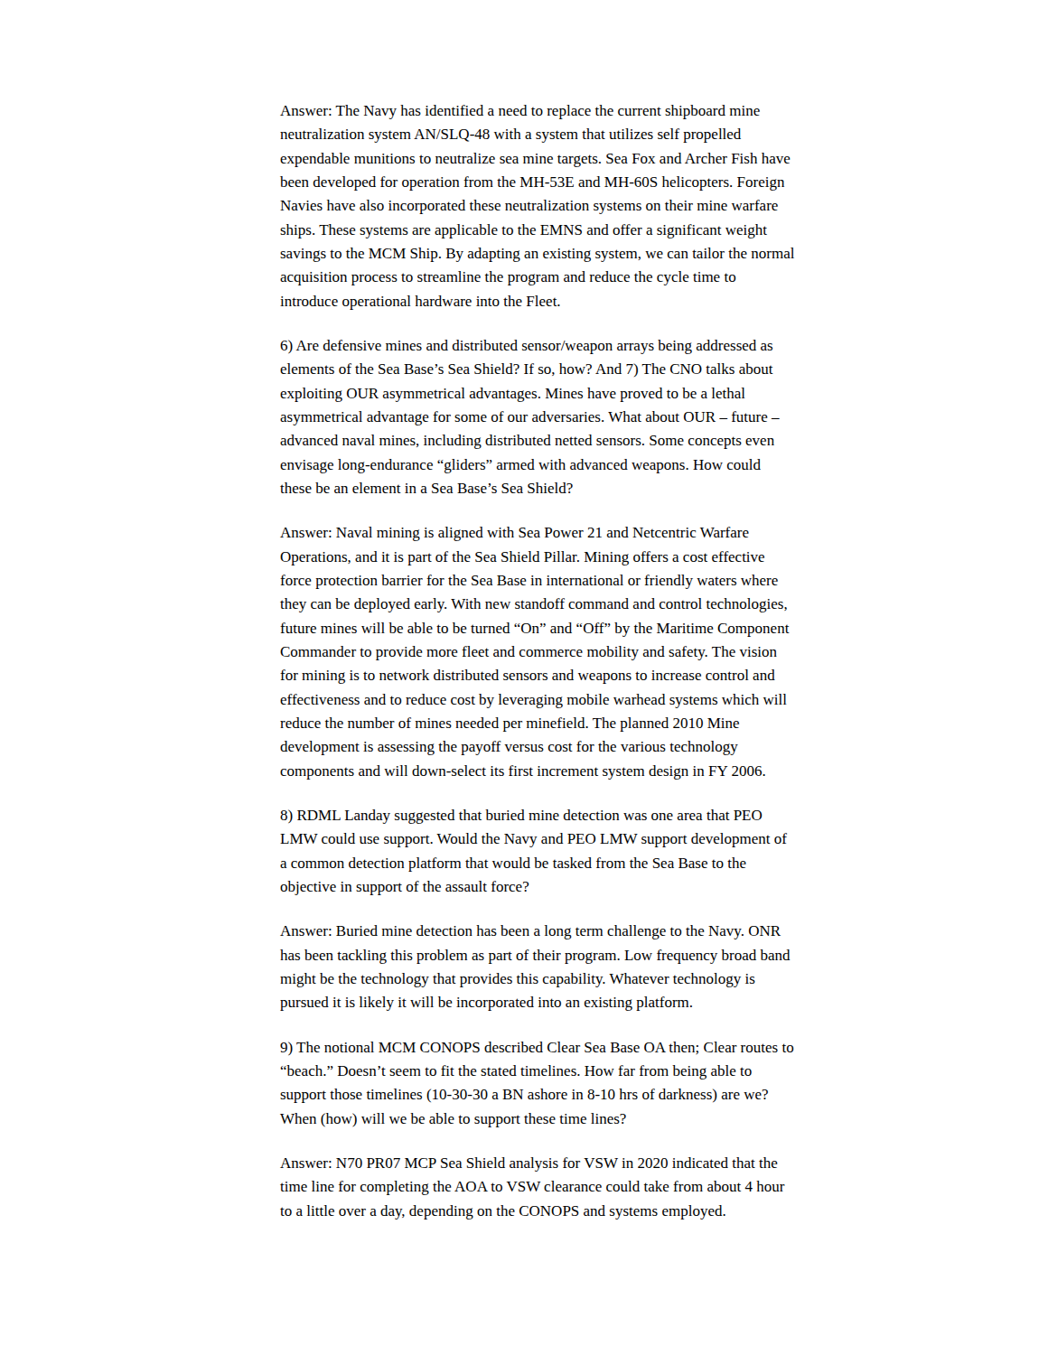Answer: The Navy has identified a need to replace the current shipboard mine neutralization system AN/SLQ-48 with a system that utilizes self propelled expendable munitions to neutralize sea mine targets. Sea Fox and Archer Fish have been developed for operation from the MH-53E and MH-60S helicopters. Foreign Navies have also incorporated these neutralization systems on their mine warfare ships. These systems are applicable to the EMNS and offer a significant weight savings to the MCM Ship. By adapting an existing system, we can tailor the normal acquisition process to streamline the program and reduce the cycle time to introduce operational hardware into the Fleet.
6) Are defensive mines and distributed sensor/weapon arrays being addressed as elements of the Sea Base’s Sea Shield? If so, how? And 7) The CNO talks about exploiting OUR asymmetrical advantages. Mines have proved to be a lethal asymmetrical advantage for some of our adversaries. What about OUR – future – advanced naval mines, including distributed netted sensors. Some concepts even envisage long-endurance “gliders” armed with advanced weapons. How could these be an element in a Sea Base’s Sea Shield?
Answer: Naval mining is aligned with Sea Power 21 and Netcentric Warfare Operations, and it is part of the Sea Shield Pillar. Mining offers a cost effective force protection barrier for the Sea Base in international or friendly waters where they can be deployed early. With new standoff command and control technologies, future mines will be able to be turned “On” and “Off” by the Maritime Component Commander to provide more fleet and commerce mobility and safety. The vision for mining is to network distributed sensors and weapons to increase control and effectiveness and to reduce cost by leveraging mobile warhead systems which will reduce the number of mines needed per minefield. The planned 2010 Mine development is assessing the payoff versus cost for the various technology components and will down-select its first increment system design in FY 2006.
8) RDML Landay suggested that buried mine detection was one area that PEO LMW could use support. Would the Navy and PEO LMW support development of a common detection platform that would be tasked from the Sea Base to the objective in support of the assault force?
Answer: Buried mine detection has been a long term challenge to the Navy. ONR has been tackling this problem as part of their program. Low frequency broad band might be the technology that provides this capability. Whatever technology is pursued it is likely it will be incorporated into an existing platform.
9) The notional MCM CONOPS described Clear Sea Base OA then; Clear routes to “beach.” Doesn’t seem to fit the stated timelines. How far from being able to support those timelines (10-30-30 a BN ashore in 8-10 hrs of darkness) are we? When (how) will we be able to support these time lines?
Answer: N70 PR07 MCP Sea Shield analysis for VSW in 2020 indicated that the time line for completing the AOA to VSW clearance could take from about 4 hour to a little over a day, depending on the CONOPS and systems employed.